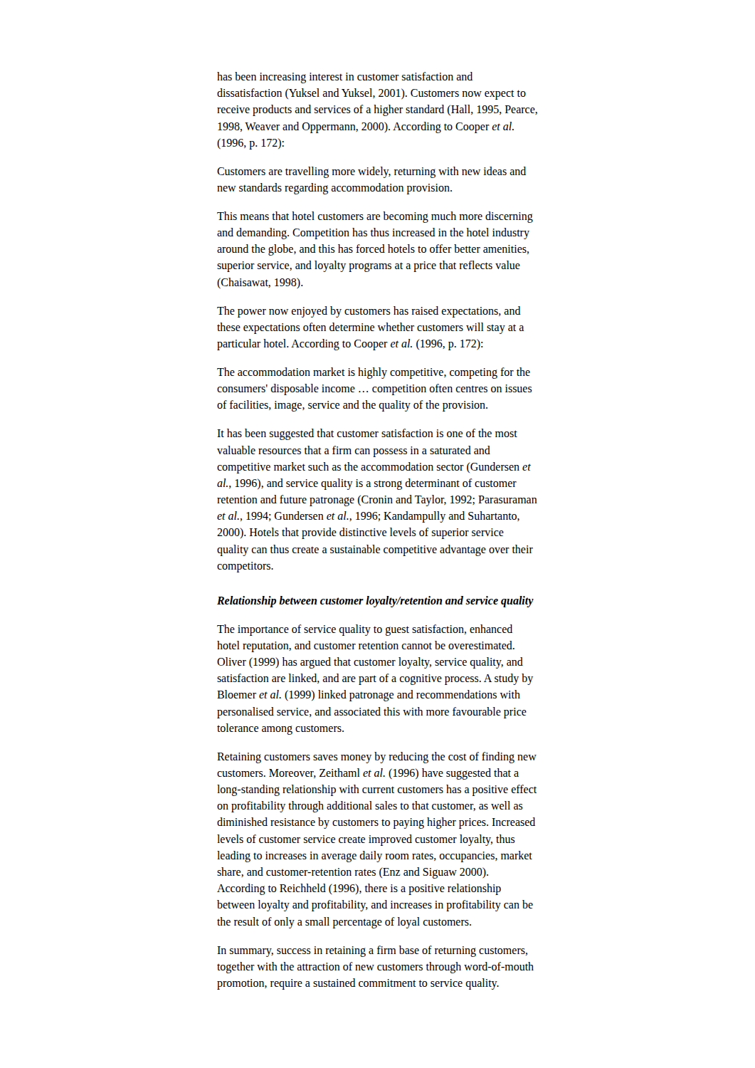has been increasing interest in customer satisfaction and dissatisfaction (Yuksel and Yuksel, 2001). Customers now expect to receive products and services of a higher standard (Hall, 1995, Pearce, 1998, Weaver and Oppermann, 2000). According to Cooper et al. (1996, p. 172):
Customers are travelling more widely, returning with new ideas and new standards regarding accommodation provision.
This means that hotel customers are becoming much more discerning and demanding. Competition has thus increased in the hotel industry around the globe, and this has forced hotels to offer better amenities, superior service, and loyalty programs at a price that reflects value (Chaisawat, 1998).
The power now enjoyed by customers has raised expectations, and these expectations often determine whether customers will stay at a particular hotel. According to Cooper et al. (1996, p. 172):
The accommodation market is highly competitive, competing for the consumers' disposable income … competition often centres on issues of facilities, image, service and the quality of the provision.
It has been suggested that customer satisfaction is one of the most valuable resources that a firm can possess in a saturated and competitive market such as the accommodation sector (Gundersen et al., 1996), and service quality is a strong determinant of customer retention and future patronage (Cronin and Taylor, 1992; Parasuraman et al., 1994; Gundersen et al., 1996; Kandampully and Suhartanto, 2000). Hotels that provide distinctive levels of superior service quality can thus create a sustainable competitive advantage over their competitors.
Relationship between customer loyalty/retention and service quality
The importance of service quality to guest satisfaction, enhanced hotel reputation, and customer retention cannot be overestimated. Oliver (1999) has argued that customer loyalty, service quality, and satisfaction are linked, and are part of a cognitive process. A study by Bloemer et al. (1999) linked patronage and recommendations with personalised service, and associated this with more favourable price tolerance among customers.
Retaining customers saves money by reducing the cost of finding new customers. Moreover, Zeithaml et al. (1996) have suggested that a long-standing relationship with current customers has a positive effect on profitability through additional sales to that customer, as well as diminished resistance by customers to paying higher prices. Increased levels of customer service create improved customer loyalty, thus leading to increases in average daily room rates, occupancies, market share, and customer-retention rates (Enz and Siguaw 2000). According to Reichheld (1996), there is a positive relationship between loyalty and profitability, and increases in profitability can be the result of only a small percentage of loyal customers.
In summary, success in retaining a firm base of returning customers, together with the attraction of new customers through word-of-mouth promotion, require a sustained commitment to service quality.